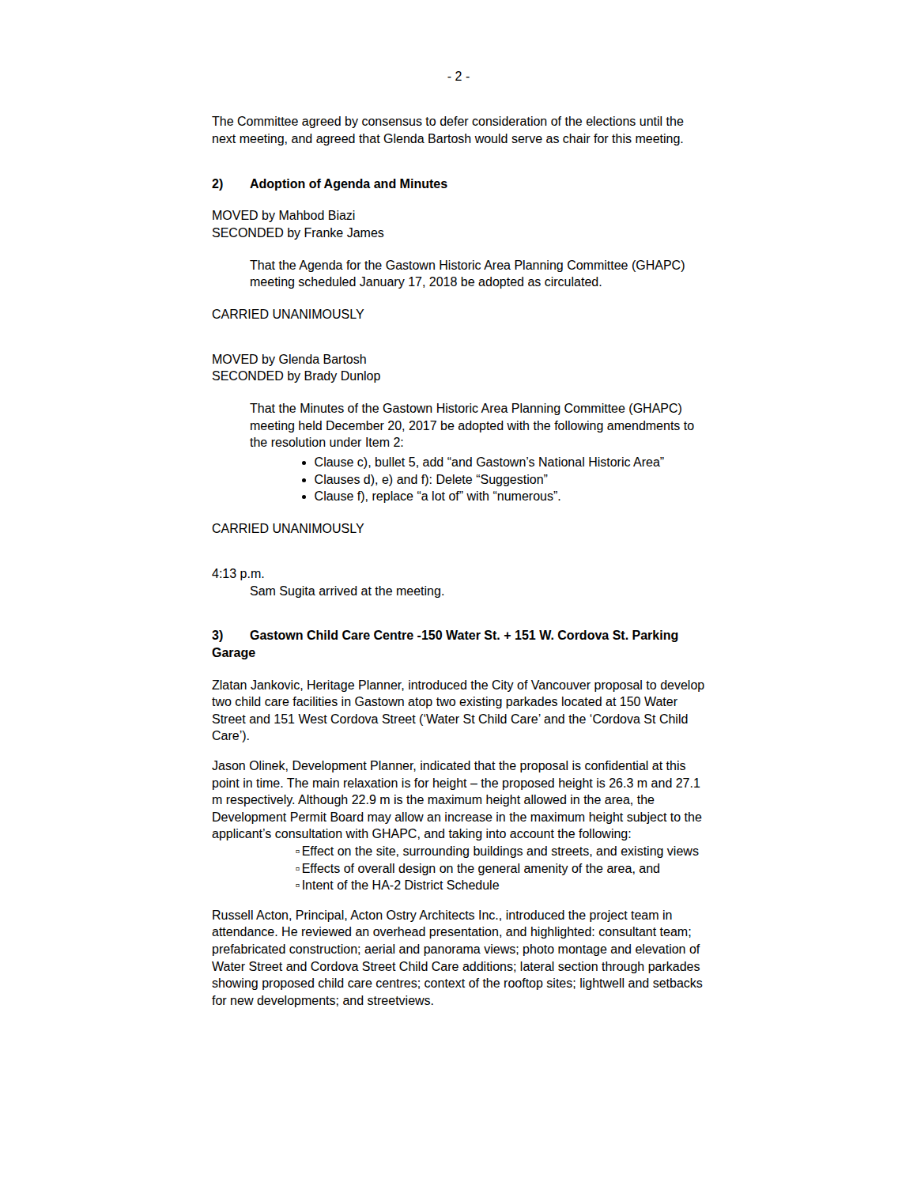- 2 -
The Committee agreed by consensus to defer consideration of the elections until the next meeting, and agreed that Glenda Bartosh would serve as chair for this meeting.
2) Adoption of Agenda and Minutes
MOVED by Mahbod Biazi
SECONDED by Franke James
That the Agenda for the Gastown Historic Area Planning Committee (GHAPC) meeting scheduled January 17, 2018 be adopted as circulated.
CARRIED UNANIMOUSLY
MOVED by Glenda Bartosh
SECONDED by Brady Dunlop
That the Minutes of the Gastown Historic Area Planning Committee (GHAPC) meeting held December 20, 2017 be adopted with the following amendments to the resolution under Item 2:
Clause c), bullet 5, add “and Gastown’s National Historic Area”
Clauses d), e) and f): Delete “Suggestion”
Clause f), replace “a lot of” with “numerous”.
CARRIED UNANIMOUSLY
4:13 p.m.
Sam Sugita arrived at the meeting.
3) Gastown Child Care Centre -150 Water St. + 151 W. Cordova St. Parking Garage
Zlatan Jankovic, Heritage Planner, introduced the City of Vancouver proposal to develop two child care facilities in Gastown atop two existing parkades located at 150 Water Street and 151 West Cordova Street (‘Water St Child Care’ and the ‘Cordova St Child Care’).
Jason Olinek, Development Planner, indicated that the proposal is confidential at this point in time. The main relaxation is for height – the proposed height is 26.3 m and 27.1 m respectively. Although 22.9 m is the maximum height allowed in the area, the Development Permit Board may allow an increase in the maximum height subject to the applicant’s consultation with GHAPC, and taking into account the following:
Effect on the site, surrounding buildings and streets, and existing views
Effects of overall design on the general amenity of the area, and
Intent of the HA-2 District Schedule
Russell Acton, Principal, Acton Ostry Architects Inc., introduced the project team in attendance. He reviewed an overhead presentation, and highlighted: consultant team; prefabricated construction; aerial and panorama views; photo montage and elevation of Water Street and Cordova Street Child Care additions; lateral section through parkades showing proposed child care centres; context of the rooftop sites; lightwell and setbacks for new developments; and streetviews.